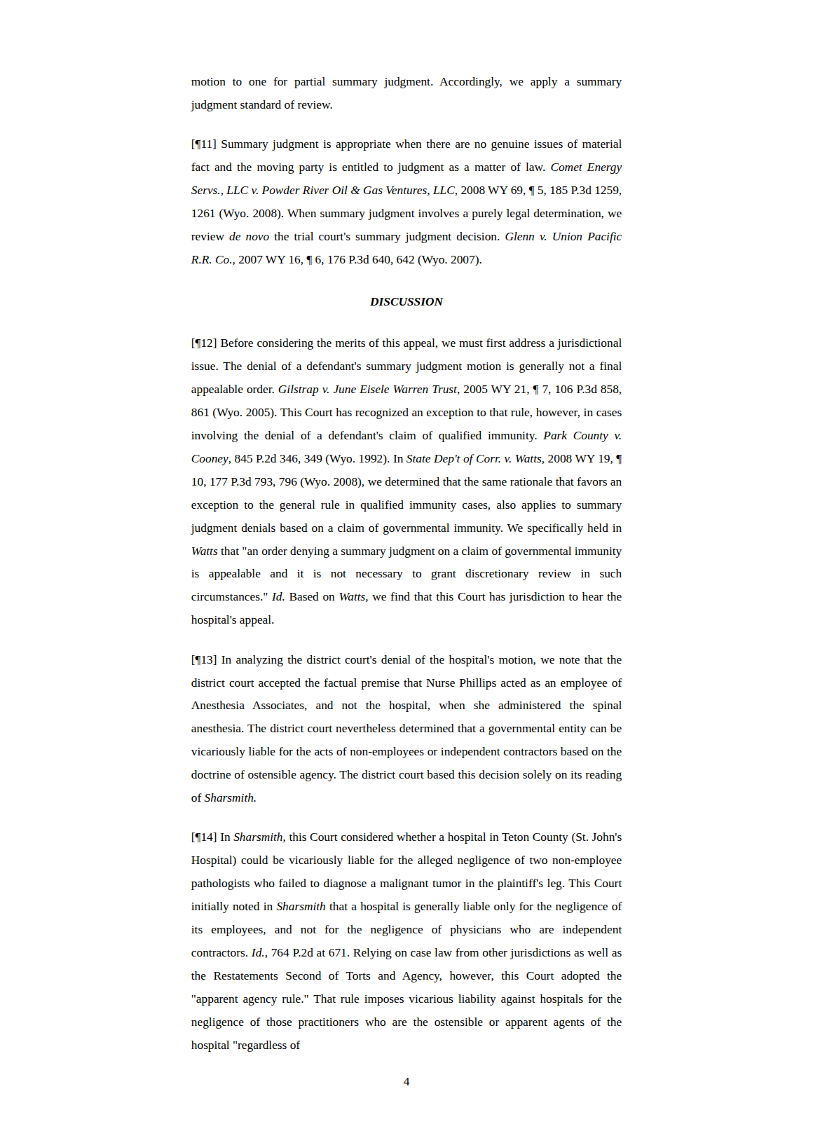motion to one for partial summary judgment. Accordingly, we apply a summary judgment standard of review.
[¶11] Summary judgment is appropriate when there are no genuine issues of material fact and the moving party is entitled to judgment as a matter of law. Comet Energy Servs., LLC v. Powder River Oil & Gas Ventures, LLC, 2008 WY 69, ¶ 5, 185 P.3d 1259, 1261 (Wyo. 2008). When summary judgment involves a purely legal determination, we review de novo the trial court's summary judgment decision. Glenn v. Union Pacific R.R. Co., 2007 WY 16, ¶ 6, 176 P.3d 640, 642 (Wyo. 2007).
DISCUSSION
[¶12] Before considering the merits of this appeal, we must first address a jurisdictional issue. The denial of a defendant's summary judgment motion is generally not a final appealable order. Gilstrap v. June Eisele Warren Trust, 2005 WY 21, ¶ 7, 106 P.3d 858, 861 (Wyo. 2005). This Court has recognized an exception to that rule, however, in cases involving the denial of a defendant's claim of qualified immunity. Park County v. Cooney, 845 P.2d 346, 349 (Wyo. 1992). In State Dep't of Corr. v. Watts, 2008 WY 19, ¶ 10, 177 P.3d 793, 796 (Wyo. 2008), we determined that the same rationale that favors an exception to the general rule in qualified immunity cases, also applies to summary judgment denials based on a claim of governmental immunity. We specifically held in Watts that "an order denying a summary judgment on a claim of governmental immunity is appealable and it is not necessary to grant discretionary review in such circumstances." Id. Based on Watts, we find that this Court has jurisdiction to hear the hospital's appeal.
[¶13] In analyzing the district court's denial of the hospital's motion, we note that the district court accepted the factual premise that Nurse Phillips acted as an employee of Anesthesia Associates, and not the hospital, when she administered the spinal anesthesia. The district court nevertheless determined that a governmental entity can be vicariously liable for the acts of non-employees or independent contractors based on the doctrine of ostensible agency. The district court based this decision solely on its reading of Sharsmith.
[¶14] In Sharsmith, this Court considered whether a hospital in Teton County (St. John's Hospital) could be vicariously liable for the alleged negligence of two non-employee pathologists who failed to diagnose a malignant tumor in the plaintiff's leg. This Court initially noted in Sharsmith that a hospital is generally liable only for the negligence of its employees, and not for the negligence of physicians who are independent contractors. Id., 764 P.2d at 671. Relying on case law from other jurisdictions as well as the Restatements Second of Torts and Agency, however, this Court adopted the "apparent agency rule." That rule imposes vicarious liability against hospitals for the negligence of those practitioners who are the ostensible or apparent agents of the hospital "regardless of
4